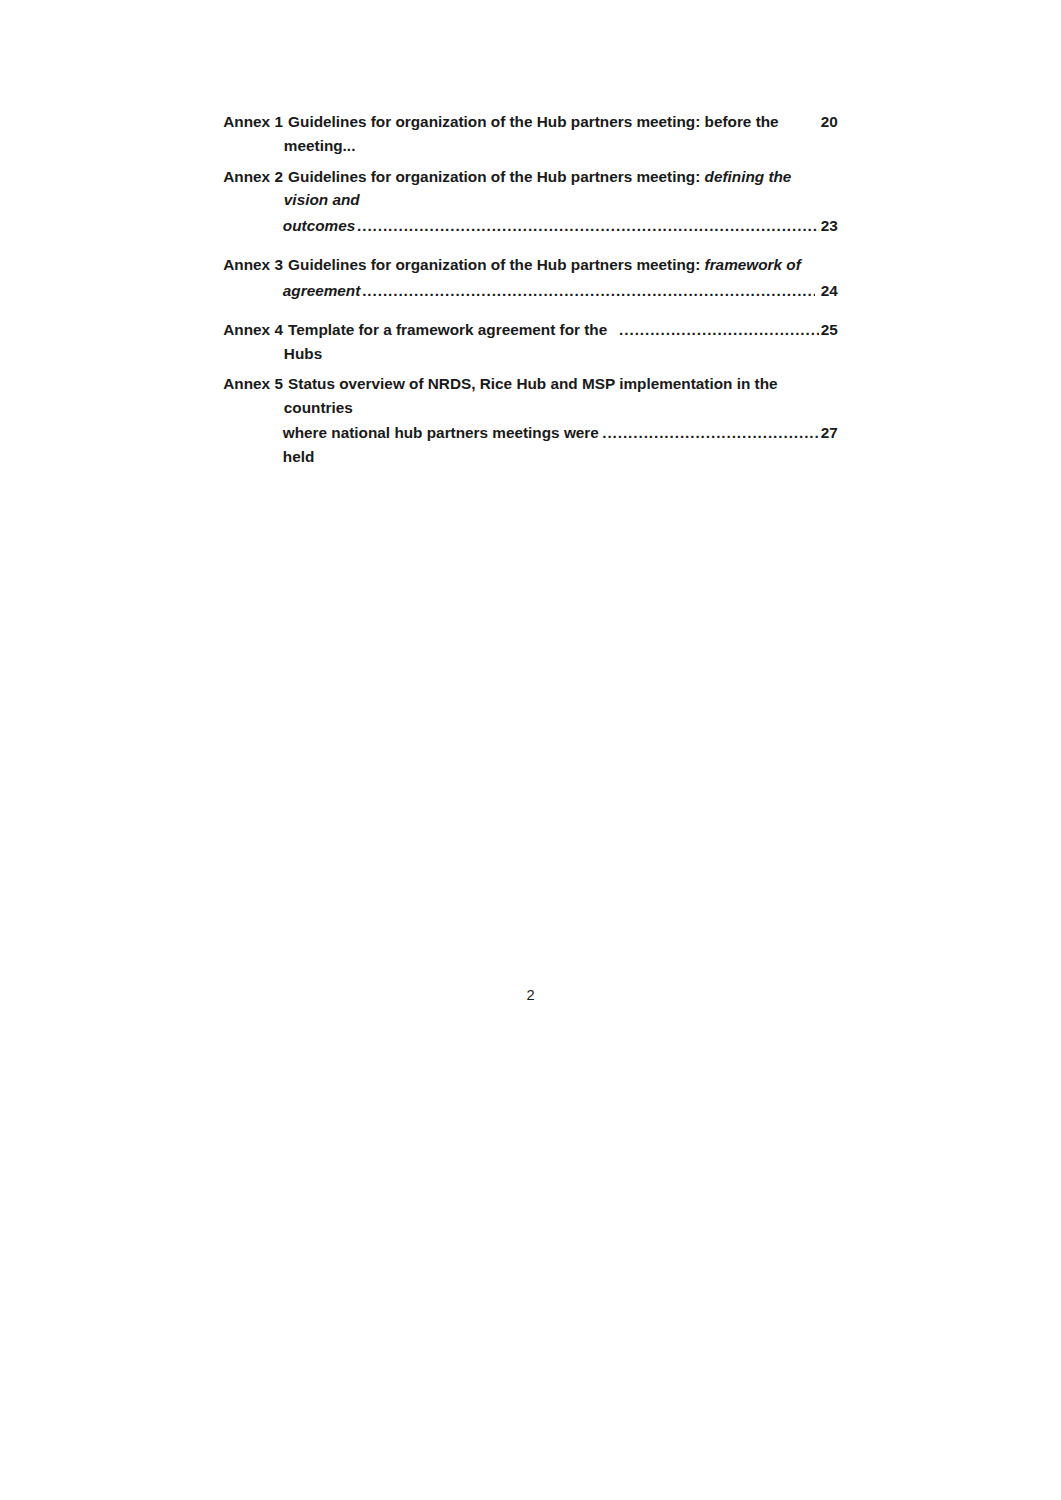Annex 1 Guidelines for organization of the Hub partners meeting: before the meeting... 20
Annex 2 Guidelines for organization of the Hub partners meeting: defining the vision and
outcomes ....................................................................................................... 23
Annex 3 Guidelines for organization of the Hub partners meeting: framework of
agreement ....................................................................................................... 24
Annex 4 Template for a framework agreement for the Hubs .......................................... 25
Annex 5 Status overview of NRDS, Rice Hub and MSP implementation in the countries
where national hub partners meetings were held .............................................. 27
2